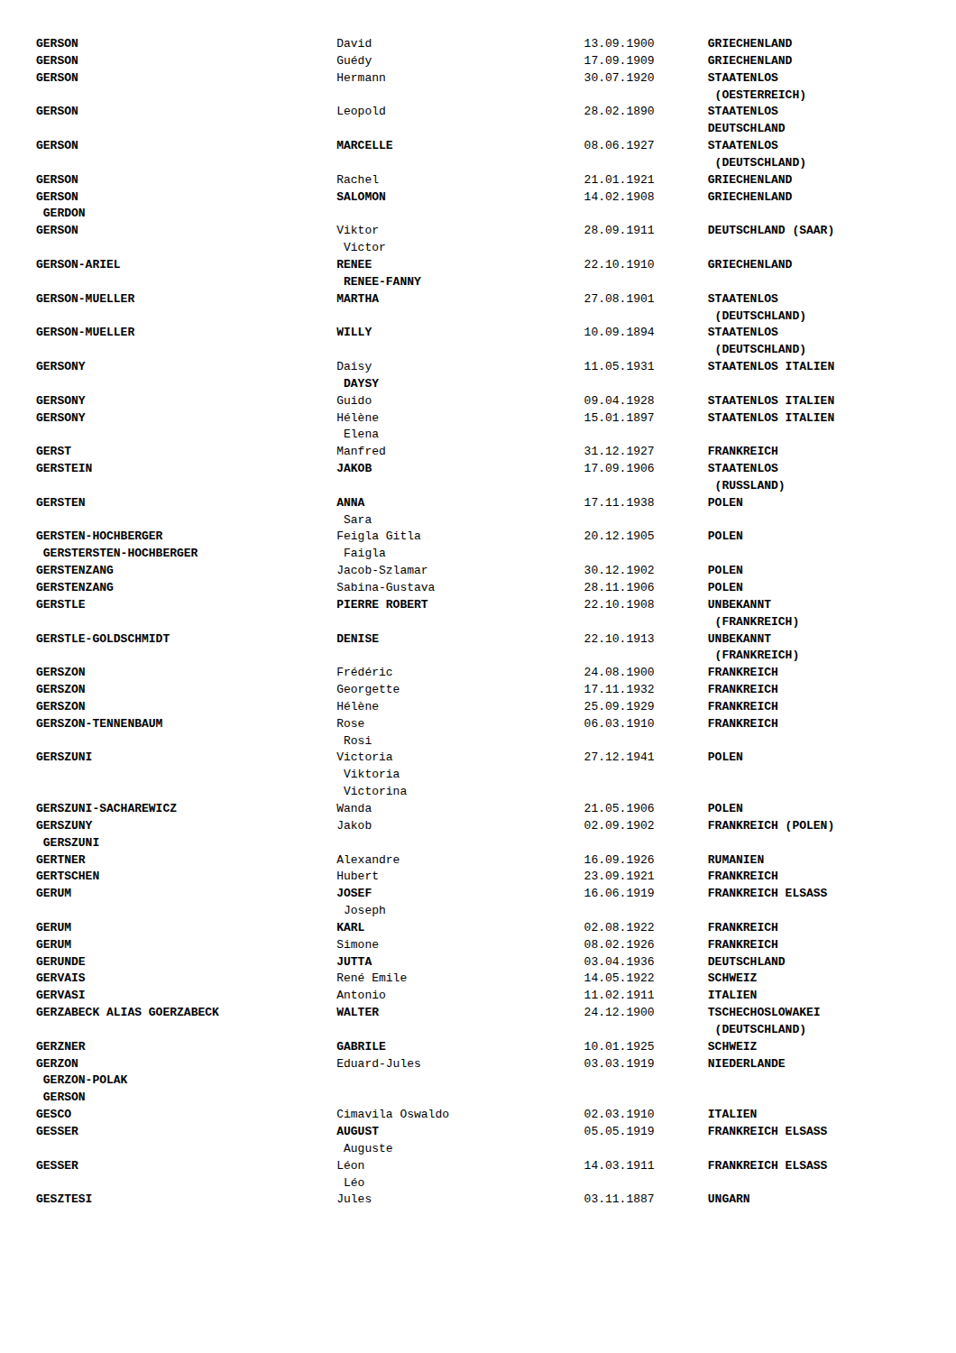| GERSON | David | 13.09.1900 | GRIECHENLAND |
| GERSON | Guédy | 17.09.1909 | GRIECHENLAND |
| GERSON | Hermann | 30.07.1920 | STAATENLOS |
| | | | (OESTERREICH) |
| GERSON | Leopold | 28.02.1890 | STAATENLOS |
| | | | DEUTSCHLAND |
| GERSON | MARCELLE | 08.06.1927 | STAATENLOS |
| | | | (DEUTSCHLAND) |
| GERSON | Rachel | 21.01.1921 | GRIECHENLAND |
| GERSON | SALOMON | 14.02.1908 | GRIECHENLAND |
| GERDON | | | |
| GERSON | Viktor | 28.09.1911 | DEUTSCHLAND (SAAR) |
| | Victor | | |
| GERSON-ARIEL | RENEE | 22.10.1910 | GRIECHENLAND |
| | RENEE-FANNY | | |
| GERSON-MUELLER | MARTHA | 27.08.1901 | STAATENLOS |
| | | | (DEUTSCHLAND) |
| GERSON-MUELLER | WILLY | 10.09.1894 | STAATENLOS |
| | | | (DEUTSCHLAND) |
| GERSONY | Daisy | 11.05.1931 | STAATENLOS ITALIEN |
| | DAYSY | | |
| GERSONY | Guido | 09.04.1928 | STAATENLOS ITALIEN |
| GERSONY | Hélène | 15.01.1897 | STAATENLOS ITALIEN |
| | Elena | | |
| GERST | Manfred | 31.12.1927 | FRANKREICH |
| GERSTEIN | JAKOB | 17.09.1906 | STAATENLOS |
| | | | (RUSSLAND) |
| GERSTEN | ANNA | 17.11.1938 | POLEN |
| | Sara | | |
| GERSTEN-HOCHBERGER | Feigla Gitla | 20.12.1905 | POLEN |
| GERSTERSTEN-HOCHBERGER | Faigla | | |
| GERSTENZANG | Jacob-Szlamar | 30.12.1902 | POLEN |
| GERSTENZANG | Sabina-Gustava | 28.11.1906 | POLEN |
| GERSTLE | PIERRE ROBERT | 22.10.1908 | UNBEKANNT |
| | | | (FRANKREICH) |
| GERSTLE-GOLDSCHMIDT | DENISE | 22.10.1913 | UNBEKANNT |
| | | | (FRANKREICH) |
| GERSZON | Frédéric | 24.08.1900 | FRANKREICH |
| GERSZON | Georgette | 17.11.1932 | FRANKREICH |
| GERSZON | Hélène | 25.09.1929 | FRANKREICH |
| GERSZON-TENNENBAUM | Rose | 06.03.1910 | FRANKREICH |
| | Rosi | | |
| GERSZUNI | Victoria | 27.12.1941 | POLEN |
| | Viktoria | | |
| | Victorina | | |
| GERSZUNI-SACHAREWICZ | Wanda | 21.05.1906 | POLEN |
| GERSZUNY | Jakob | 02.09.1902 | FRANKREICH (POLEN) |
| GERSZUNI | | | |
| GERTNER | Alexandre | 16.09.1926 | RUMANIEN |
| GERTSCHEN | Hubert | 23.09.1921 | FRANKREICH |
| GERUM | JOSEF | 16.06.1919 | FRANKREICH ELSASS |
| | Joseph | | |
| GERUM | KARL | 02.08.1922 | FRANKREICH |
| GERUM | Simone | 08.02.1926 | FRANKREICH |
| GERUNDE | JUTTA | 03.04.1936 | DEUTSCHLAND |
| GERVAIS | René Emile | 14.05.1922 | SCHWEIZ |
| GERVASI | Antonio | 11.02.1911 | ITALIEN |
| GERZABECK ALIAS GOERZABECK | WALTER | 24.12.1900 | TSCHECHOSLOWAKEI |
| | | | (DEUTSCHLAND) |
| GERZNER | GABRILE | 10.01.1925 | SCHWEIZ |
| GERZON | Eduard-Jules | 03.03.1919 | NIEDERLANDE |
| GERZON-POLAK | | | |
| GERSON | | | |
| GESCO | Cimavila Oswaldo | 02.03.1910 | ITALIEN |
| GESSER | AUGUST | 05.05.1919 | FRANKREICH ELSASS |
| | Auguste | | |
| GESSER | Léon | 14.03.1911 | FRANKREICH ELSASS |
| | Léo | | |
| GESZTESI | Jules | 03.11.1887 | UNGARN |